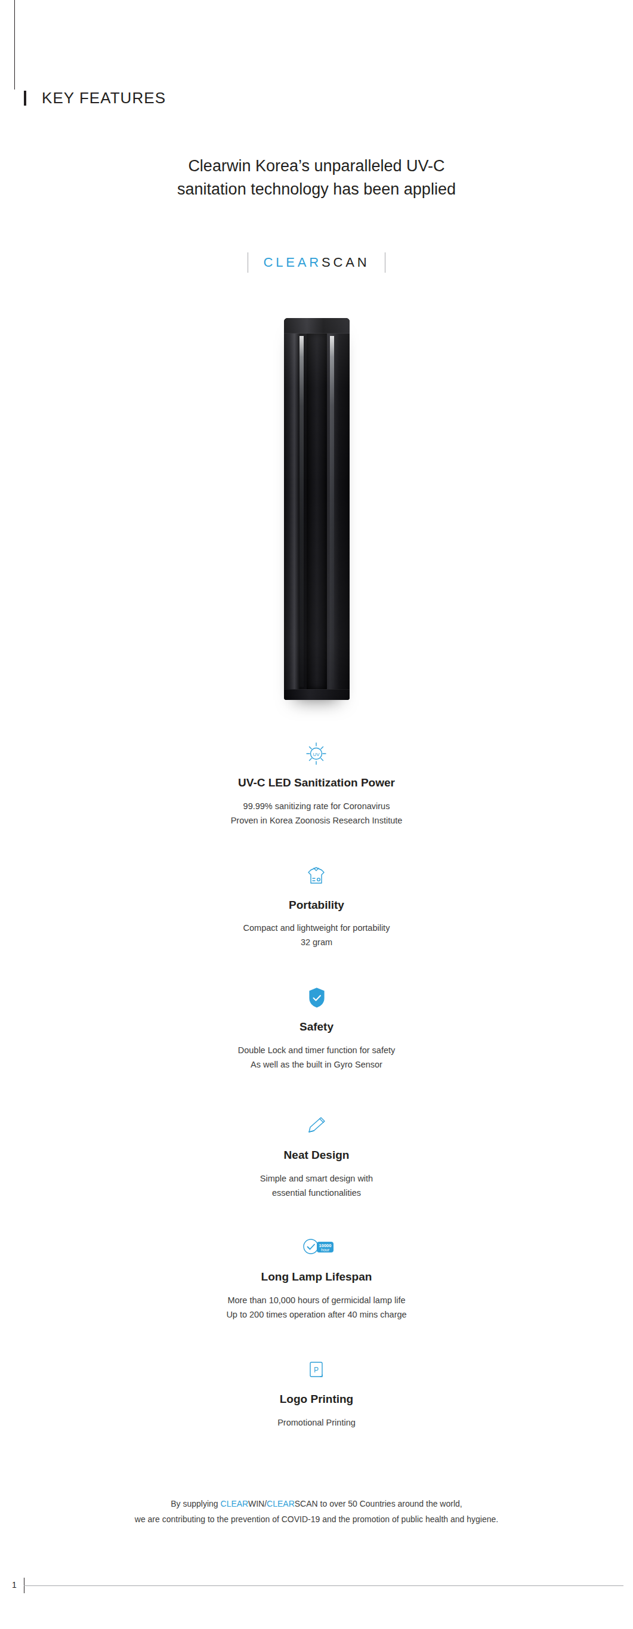KEY FEATURES
Clearwin Korea’s unparalleled UV-C
sanitation technology has been applied
CLEARSCAN
UV
UV-C LED Sanitization Power
99.99% sanitizing rate for Coronavirus
Proven in Korea Zoonosis Research Institute
Portability
Compact and lightweight for portability
32 gram
Safety
Double Lock and timer function for safety
As well as the built in Gyro Sensor
Neat Design
Simple and smart design with
essential functionalities
10000 hour
Long Lamp Lifespan
More than 10,000 hours of germicidal lamp life
Up to 200 times operation after 40 mins charge
P
Logo Printing
Promotional Printing
By supplying CLEARWIN/CLEARSCAN to over 50 Countries around the world,
we are contributing to the prevention of COVID-19 and the promotion of public health and hygiene.
1